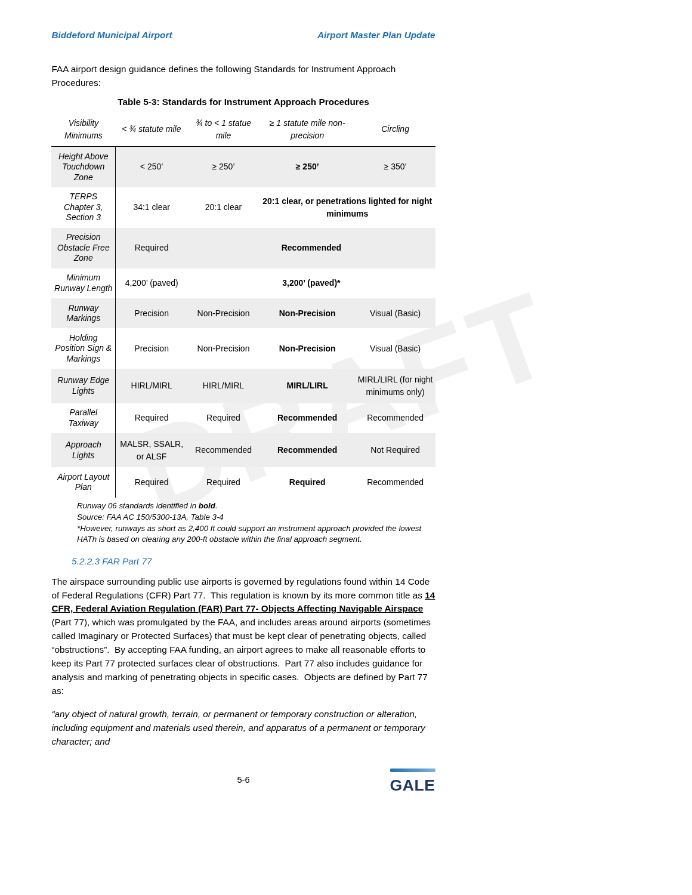DRAFT
Biddeford Municipal Airport
Airport Master Plan Update
FAA airport design guidance defines the following Standards for Instrument Approach Procedures:
Table 5-3: Standards for Instrument Approach Procedures
| Visibility Minimums | < ¾ statute mile | ¾ to < 1 statue mile | ≥ 1 statute mile non-precision | Circling |
| --- | --- | --- | --- | --- |
| Height Above Touchdown Zone | < 250’ | ≥ 250’ | ≥ 250’ | ≥ 350’ |
| TERPS Chapter 3, Section 3 | 34:1 clear | 20:1 clear | 20:1 clear, or penetrations lighted for night minimums |
| Precision Obstacle Free Zone | Required | Recommended |
| Minimum Runway Length | 4,200’ (paved) | 3,200’ (paved)* |
| Runway Markings | Precision | Non-Precision | Non-Precision | Visual (Basic) |
| Holding Position Sign & Markings | Precision | Non-Precision | Non-Precision | Visual (Basic) |
| Runway Edge Lights | HIRL/MIRL | HIRL/MIRL | MIRL/LIRL | MIRL/LIRL (for night minimums only) |
| Parallel Taxiway | Required | Required | Recommended | Recommended |
| Approach Lights | MALSR, SSALR, or ALSF | Recommended | Recommended | Not Required |
| Airport Layout Plan | Required | Required | Required | Recommended |
Runway 06 standards identified in bold.
Source: FAA AC 150/5300-13A, Table 3-4
*However, runways as short as 2,400 ft could support an instrument approach provided the lowest HATh is based on clearing any 200-ft obstacle within the final approach segment.
5.2.2.3 FAR Part 77
The airspace surrounding public use airports is governed by regulations found within 14 Code of Federal Regulations (CFR) Part 77. This regulation is known by its more common title as 14 CFR, Federal Aviation Regulation (FAR) Part 77- Objects Affecting Navigable Airspace (Part 77), which was promulgated by the FAA, and includes areas around airports (sometimes called Imaginary or Protected Surfaces) that must be kept clear of penetrating objects, called “obstructions”. By accepting FAA funding, an airport agrees to make all reasonable efforts to keep its Part 77 protected surfaces clear of obstructions. Part 77 also includes guidance for analysis and marking of penetrating objects in specific cases. Objects are defined by Part 77 as:
“any object of natural growth, terrain, or permanent or temporary construction or alteration, including equipment and materials used therein, and apparatus of a permanent or temporary character; and
5-6
GALE